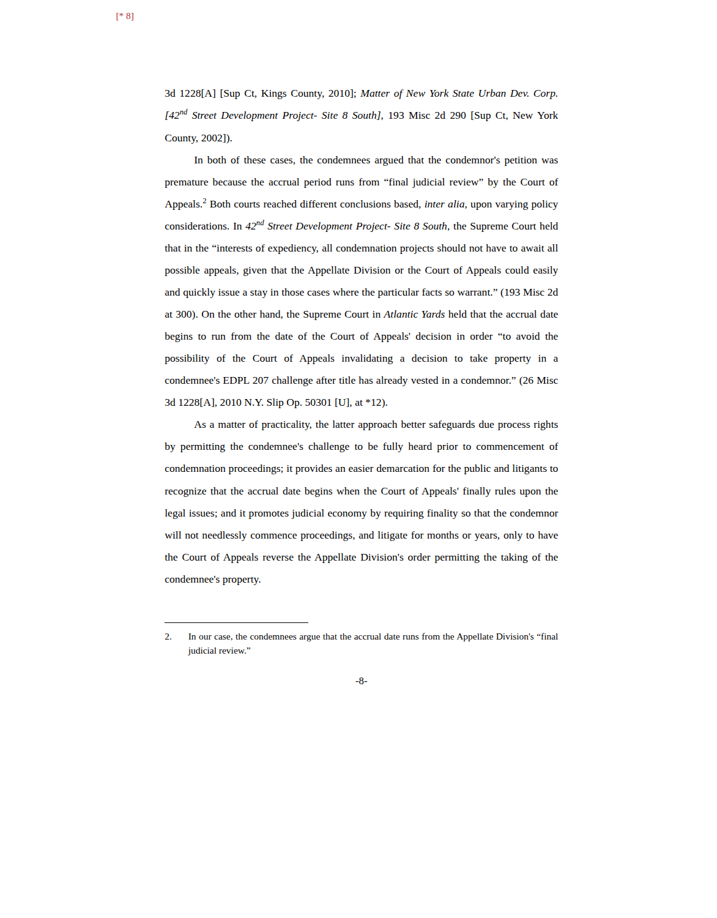[* 8]
3d 1228[A] [Sup Ct, Kings County, 2010]; Matter of New York State Urban Dev. Corp. [42nd Street Development Project- Site 8 South], 193 Misc 2d 290 [Sup Ct, New York County, 2002]).
In both of these cases, the condemnees argued that the condemnor's petition was premature because the accrual period runs from “final judicial review” by the Court of Appeals.2 Both courts reached different conclusions based, inter alia, upon varying policy considerations. In 42nd Street Development Project- Site 8 South, the Supreme Court held that in the “interests of expediency, all condemnation projects should not have to await all possible appeals, given that the Appellate Division or the Court of Appeals could easily and quickly issue a stay in those cases where the particular facts so warrant.” (193 Misc 2d at 300). On the other hand, the Supreme Court in Atlantic Yards held that the accrual date begins to run from the date of the Court of Appeals' decision in order “to avoid the possibility of the Court of Appeals invalidating a decision to take property in a condemnee's EDPL 207 challenge after title has already vested in a condemnor.” (26 Misc 3d 1228[A], 2010 N.Y. Slip Op. 50301 [U], at *12).
As a matter of practicality, the latter approach better safeguards due process rights by permitting the condemnee's challenge to be fully heard prior to commencement of condemnation proceedings; it provides an easier demarcation for the public and litigants to recognize that the accrual date begins when the Court of Appeals' finally rules upon the legal issues; and it promotes judicial economy by requiring finality so that the condemnor will not needlessly commence proceedings, and litigate for months or years, only to have the Court of Appeals reverse the Appellate Division's order permitting the taking of the condemnee's property.
2. In our case, the condemnees argue that the accrual date runs from the Appellate Division's “final judicial review.”
-8-